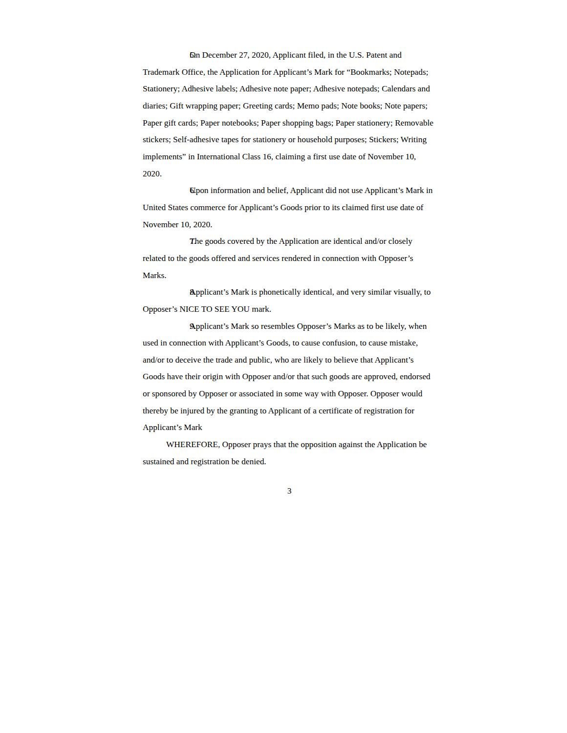5. On December 27, 2020, Applicant filed, in the U.S. Patent and Trademark Office, the Application for Applicant’s Mark for “Bookmarks; Notepads; Stationery; Adhesive labels; Adhesive note paper; Adhesive notepads; Calendars and diaries; Gift wrapping paper; Greeting cards; Memo pads; Note books; Note papers; Paper gift cards; Paper notebooks; Paper shopping bags; Paper stationery; Removable stickers; Self-adhesive tapes for stationery or household purposes; Stickers; Writing implements” in International Class 16, claiming a first use date of November 10, 2020.
6. Upon information and belief, Applicant did not use Applicant’s Mark in United States commerce for Applicant’s Goods prior to its claimed first use date of November 10, 2020.
7. The goods covered by the Application are identical and/or closely related to the goods offered and services rendered in connection with Opposer’s Marks.
8. Applicant’s Mark is phonetically identical, and very similar visually, to Opposer’s NICE TO SEE YOU mark.
9. Applicant’s Mark so resembles Opposer’s Marks as to be likely, when used in connection with Applicant’s Goods, to cause confusion, to cause mistake, and/or to deceive the trade and public, who are likely to believe that Applicant’s Goods have their origin with Opposer and/or that such goods are approved, endorsed or sponsored by Opposer or associated in some way with Opposer. Opposer would thereby be injured by the granting to Applicant of a certificate of registration for Applicant’s Mark
WHEREFORE, Opposer prays that the opposition against the Application be sustained and registration be denied.
3